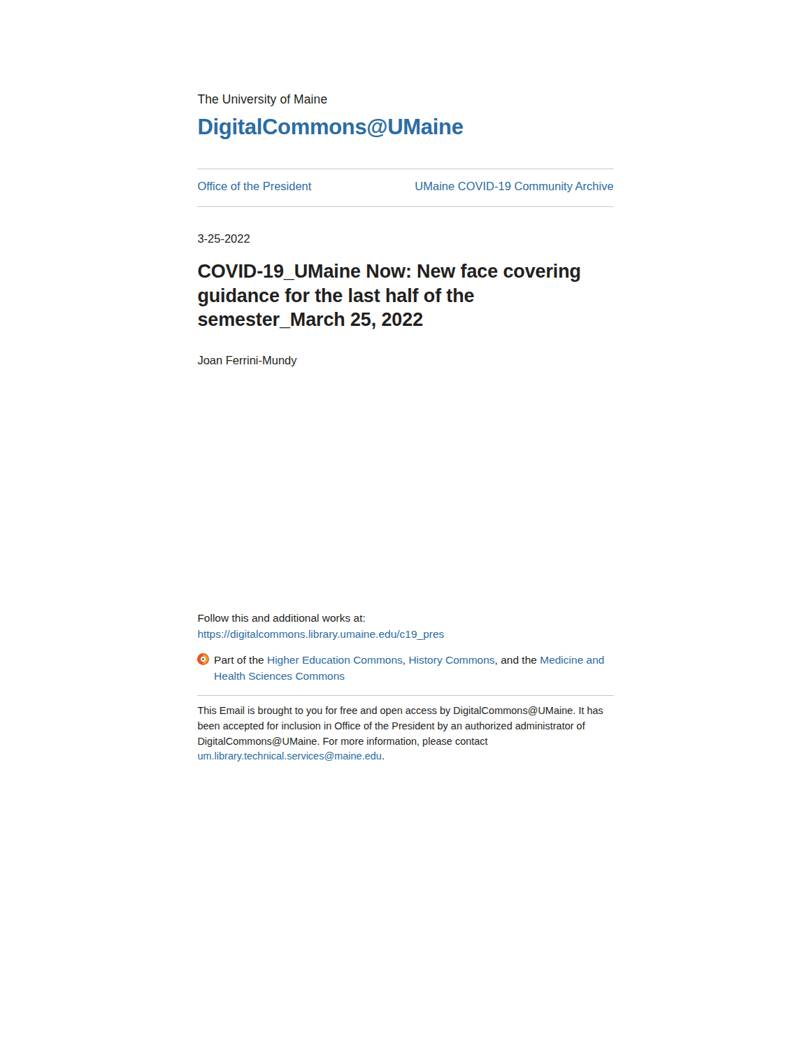The University of Maine
DigitalCommons@UMaine
Office of the President
UMaine COVID-19 Community Archive
3-25-2022
COVID-19_UMaine Now: New face covering guidance for the last half of the semester_March 25, 2022
Joan Ferrini-Mundy
Follow this and additional works at: https://digitalcommons.library.umaine.edu/c19_pres
Part of the Higher Education Commons, History Commons, and the Medicine and Health Sciences Commons
This Email is brought to you for free and open access by DigitalCommons@UMaine. It has been accepted for inclusion in Office of the President by an authorized administrator of DigitalCommons@UMaine. For more information, please contact um.library.technical.services@maine.edu.